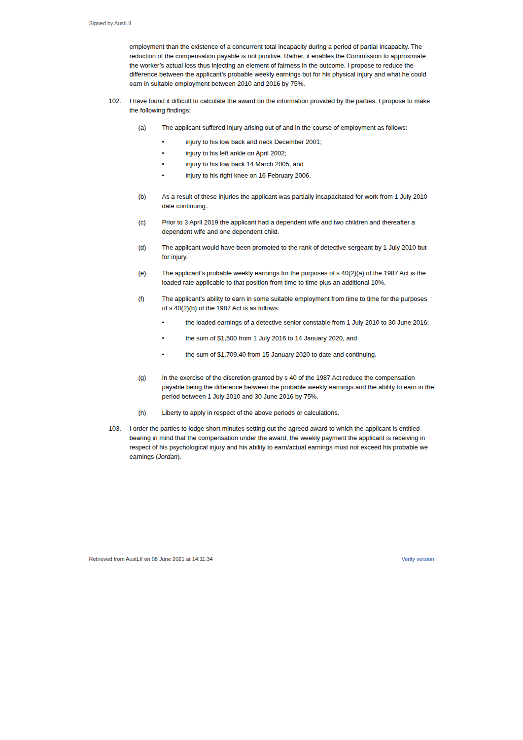Signed by AustLII
employment than the existence of a concurrent total incapacity during a period of partial incapacity. The reduction of the compensation payable is not punitive. Rather, it enables the Commission to approximate the worker’s actual loss thus injecting an element of fairness in the outcome. I propose to reduce the difference between the applicant’s probable weekly earnings but for his physical injury and what he could earn in suitable employment between 2010 and 2016 by 75%.
102.
I have found it difficult to calculate the award on the information provided by the parties. I propose to make the following findings:
(a)
The applicant suffered injury arising out of and in the course of employment as follows:
•injury to his low back and neck December 2001;
•injury to his left ankle on April 2002;
•injury to his low back 14 March 2005, and
•injury to his right knee on 16 February 2006.
(b)
As a result of these injuries the applicant was partially incapacitated for work from 1 July 2010 date continuing.
(c)
Prior to 3 April 2019 the applicant had a dependent wife and two children and thereafter a dependent wife and one dependent child.
(d)
The applicant would have been promoted to the rank of detective sergeant by 1 July 2010 but for injury.
(e)
The applicant’s probable weekly earnings for the purposes of s 40(2)(a) of the 1987 Act is the loaded rate applicable to that position from time to time plus an additional 10%.
(f)
The applicant’s ability to earn in some suitable employment from time to time for the purposes of s 40(2)(b) of the 1987 Act is as follows:
•the loaded earnings of a detective senior constable from 1 July 2010 to 30 June 2016;
•the sum of $1,500 from 1 July 2016 to 14 January 2020, and
•the sum of $1,709.40 from 15 January 2020 to date and continuing.
(g)
In the exercise of the discretion granted by s 40 of the 1987 Act reduce the compensation payable being the difference between the probable weekly earnings and the ability to earn in the period between 1 July 2010 and 30 June 2016 by 75%.
(h)
Liberty to apply in respect of the above periods or calculations.
103.
I order the parties to lodge short minutes setting out the agreed award to which the applicant is entitled bearing in mind that the compensation under the award, the weekly payment the applicant is receiving in respect of his psychological injury and his ability to earn/actual earnings must not exceed his probable we earnings (Jordan).
Retrieved from AustLII on 08 June 2021 at 14:11:34
Verify version